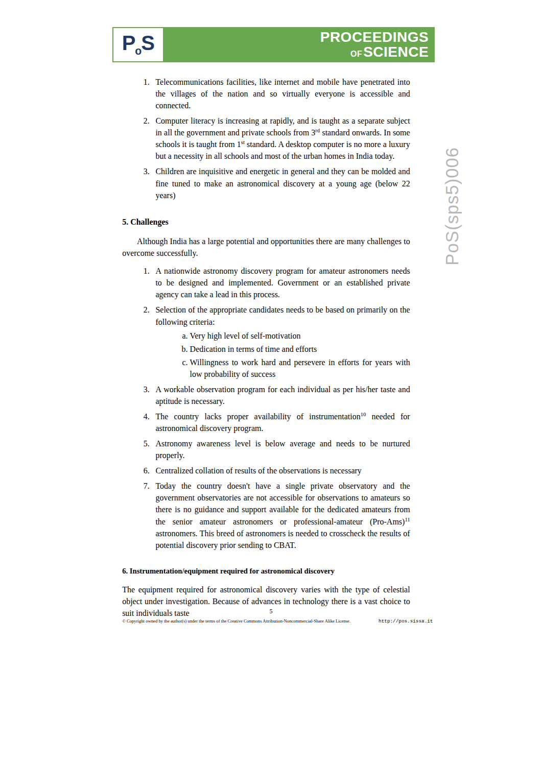Po S
PROCEEDINGS
OFSCIENCE
PoS(sps5)006
Telecommunications facilities, like internet and mobile have penetrated into the villages of the nation and so virtually everyone is accessible and connected.
Computer literacy is increasing at rapidly, and is taught as a separate subject in all the government and private schools from 3rd standard onwards. In some schools it is taught from 1st standard. A desktop computer is no more a luxury but a necessity in all schools and most of the urban homes in India today.
Children are inquisitive and energetic in general and they can be molded and fine tuned to make an astronomical discovery at a young age (below 22 years)
5. Challenges
Although India has a large potential and opportunities there are many challenges to overcome successfully.
A nationwide astronomy discovery program for amateur astronomers needs to be designed and implemented. Government or an established private agency can take a lead in this process.
Selection of the appropriate candidates needs to be based on primarily on the following criteria:
Very high level of self-motivation
Dedication in terms of time and efforts
Willingness to work hard and persevere in efforts for years with low probability of success
A workable observation program for each individual as per his/her taste and aptitude is necessary.
The country lacks proper availability of instrumentation10 needed for astronomical discovery program.
Astronomy awareness level is below average and needs to be nurtured properly.
Centralized collation of results of the observations is necessary
Today the country doesn't have a single private observatory and the government observatories are not accessible for observations to amateurs so there is no guidance and support available for the dedicated amateurs from the senior amateur astronomers or professional-amateur (Pro-Ams)11 astronomers. This breed of astronomers is needed to crosscheck the results of potential discovery prior sending to CBAT.
6. Instrumentation/equipment required for astronomical discovery
The equipment required for astronomical discovery varies with the type of celestial object under investigation. Because of advances in technology there is a vast choice to suit individuals taste
5
© Copyright owned by the author(s) under the terms of the Creative Commons Attribution-Noncommercial-Share Alike License. http://pos.sissa.it